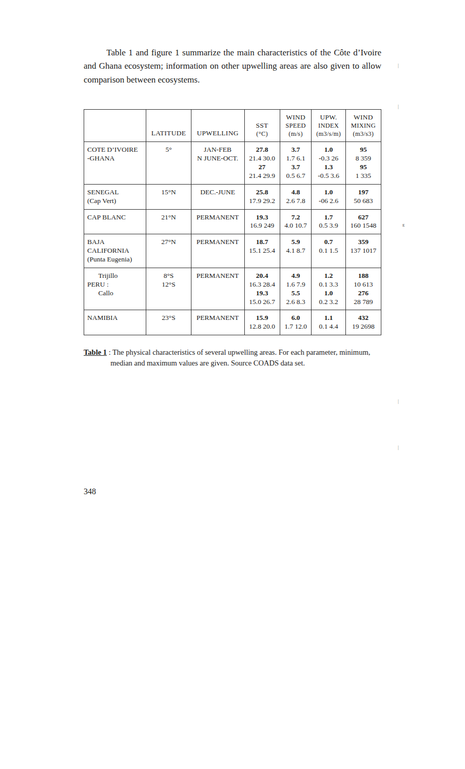Table 1 and figure 1 summarize the main characteristics of the Côte d’Ivoire and Ghana ecosystem; information on other upwelling areas are also given to allow comparison between ecosystems.
| | LATITUDE | UPWELLING | SST (°C) | WIND SPEED (m/s) | UPW. INDEX (m3/s/m) | WIND MIXING (m3/s3) |
| --- | --- | --- | --- | --- | --- | --- |
| COTE D’IVOIRE -GHANA | 5° | JAN-FEB N JUNE-OCT. | 27.8 21.4 30.0 27 21.4 29.9 | 3.7 1.7 6.1 3.7 0.5 6.7 | 1.0 -0.3 26 1.3 -0.5 3.6 | 95 8 359 95 1 335 |
| SENEGAL (Cap Vert) | 15°N | DEC.-JUNE | 25.8 17.9 29.2 | 4.8 2.6 7.8 | 1.0 -06 2.6 | 197 50 683 |
| CAP BLANC | 21°N | PERMANENT | 19.3 16.9 249 | 7.2 4.0 10.7 | 1.7 0.5 3.9 | 627 160 1548 |
| BAJA CALIFORNIA (Punta Eugenia) | 27°N | PERMANENT | 18.7 15.1 25.4 | 5.9 4.1 8.7 | 0.7 0.1 1.5 | 359 137 1017 |
| Trijillo PERU : Callo | 8°S 12°S | PERMANENT | 20.4 16.3 28.4 19.3 15.0 26.7 | 4.9 1.6 7.9 5.5 2.6 8.3 | 1.2 0.1 3.3 1.0 0.2 3.2 | 188 10 613 276 28 789 |
| NAMIBIA | 23°S | PERMANENT | 15.9 12.8 20.0 | 6.0 1.7 12.0 | 1.1 0.1 4.4 | 432 19 2698 |
Table 1 : The physical characteristics of several upwelling areas. For each parameter, minimum,median and maximum values are given. Source COADS data set.
348
ᴇ
|
|
|
|